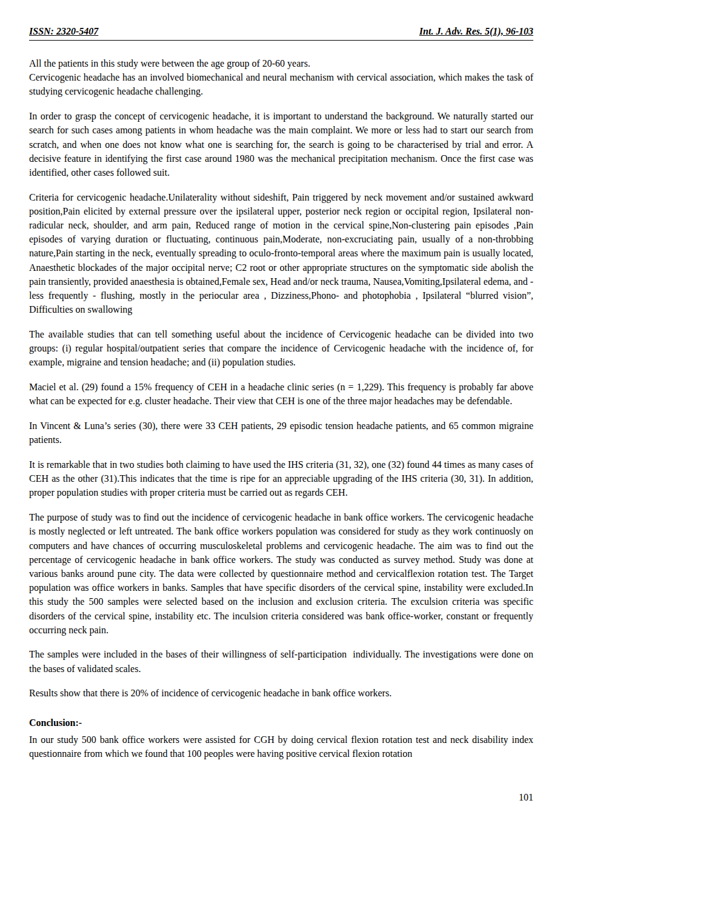ISSN: 2320-5407 Int. J. Adv. Res. 5(1), 96-103
All the patients in this study were between the age group of 20-60 years.
Cervicogenic headache has an involved biomechanical and neural mechanism with cervical association, which makes the task of studying cervicogenic headache challenging.
In order to grasp the concept of cervicogenic headache, it is important to understand the background. We naturally started our search for such cases among patients in whom headache was the main complaint. We more or less had to start our search from scratch, and when one does not know what one is searching for, the search is going to be characterised by trial and error. A decisive feature in identifying the first case around 1980 was the mechanical precipitation mechanism. Once the first case was identified, other cases followed suit.
Criteria for cervicogenic headache.Unilaterality without sideshift, Pain triggered by neck movement and/or sustained awkward position,Pain elicited by external pressure over the ipsilateral upper, posterior neck region or occipital region, Ipsilateral non-radicular neck, shoulder, and arm pain, Reduced range of motion in the cervical spine,Non-clustering pain episodes ,Pain episodes of varying duration or fluctuating, continuous pain,Moderate, non-excruciating pain, usually of a non-throbbing nature,Pain starting in the neck, eventually spreading to oculo-fronto-temporal areas where the maximum pain is usually located, Anaesthetic blockades of the major occipital nerve; C2 root or other appropriate structures on the symptomatic side abolish the pain transiently, provided anaesthesia is obtained,Female sex, Head and/or neck trauma, Nausea,Vomiting,Ipsilateral edema, and - less frequently - flushing, mostly in the periocular area , Dizziness,Phono- and photophobia , Ipsilateral “blurred vision”, Difficulties on swallowing
The available studies that can tell something useful about the incidence of Cervicogenic headache can be divided into two groups: (i) regular hospital/outpatient series that compare the incidence of Cervicogenic headache with the incidence of, for example, migraine and tension headache; and (ii) population studies.
Maciel et al. (29) found a 15% frequency of CEH in a headache clinic series (n = 1,229). This frequency is probably far above what can be expected for e.g. cluster headache. Their view that CEH is one of the three major headaches may be defendable.
In Vincent & Luna’s series (30), there were 33 CEH patients, 29 episodic tension headache patients, and 65 common migraine patients.
It is remarkable that in two studies both claiming to have used the IHS criteria (31, 32), one (32) found 44 times as many cases of CEH as the other (31).This indicates that the time is ripe for an appreciable upgrading of the IHS criteria (30, 31). In addition, proper population studies with proper criteria must be carried out as regards CEH.
The purpose of study was to find out the incidence of cervicogenic headache in bank office workers. The cervicogenic headache is mostly neglected or left untreated. The bank office workers population was considered for study as they work continuosly on computers and have chances of occurring musculoskeletal problems and cervicogenic headache. The aim was to find out the percentage of cervicogenic headache in bank office workers. The study was conducted as survey method. Study was done at various banks around pune city. The data were collected by questionnaire method and cervicalflexion rotation test. The Target population was office workers in banks. Samples that have specific disorders of the cervical spine, instability were excluded.In this study the 500 samples were selected based on the inclusion and exclusion criteria. The exculsion criteria was specific disorders of the cervical spine, instability etc. The inculsion criteria considered was bank office-worker, constant or frequently occurring neck pain.
The samples were included in the bases of their willingness of self-participation individually. The investigations were done on the bases of validated scales.
Results show that there is 20% of incidence of cervicogenic headache in bank office workers.
Conclusion:-
In our study 500 bank office workers were assisted for CGH by doing cervical flexion rotation test and neck disability index questionnaire from which we found that 100 peoples were having positive cervical flexion rotation
101